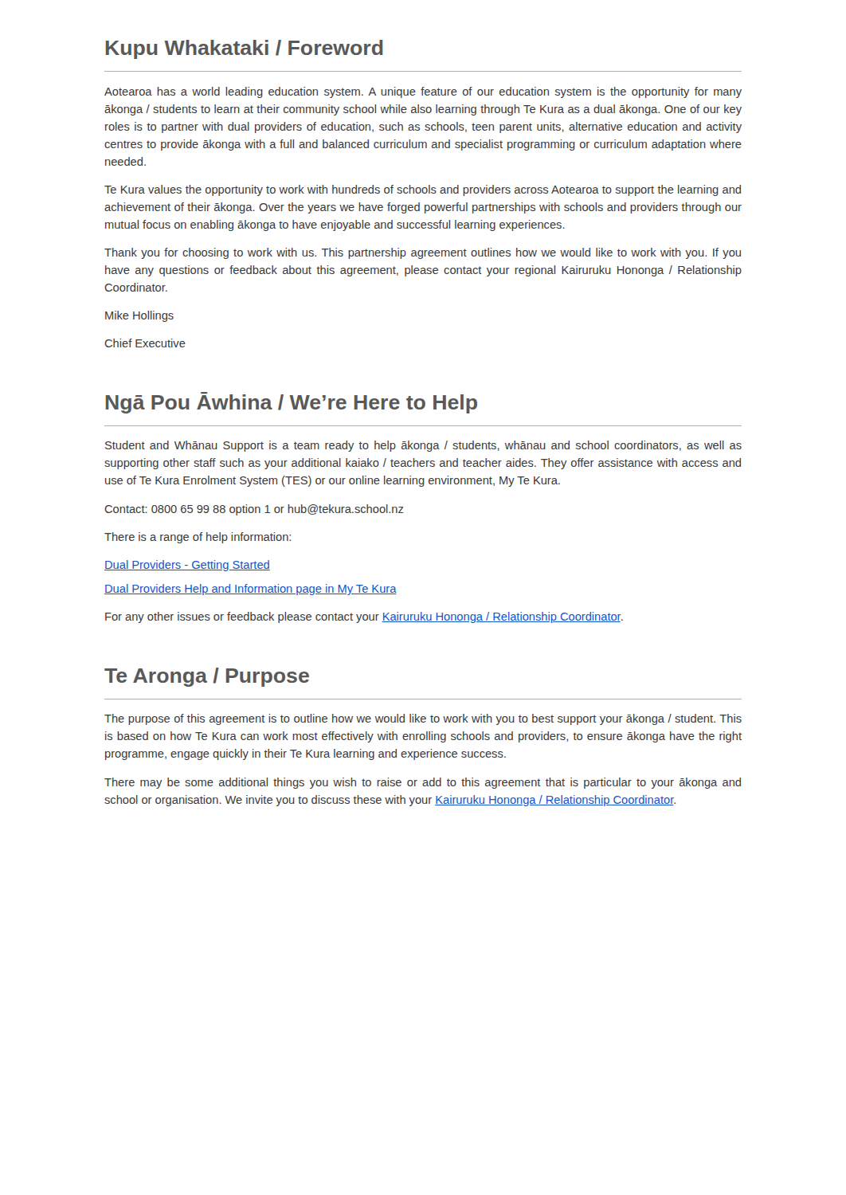Kupu Whakataki / Foreword
Aotearoa has a world leading education system. A unique feature of our education system is the opportunity for many ākonga / students to learn at their community school while also learning through Te Kura as a dual ākonga. One of our key roles is to partner with dual providers of education, such as schools, teen parent units, alternative education and activity centres to provide ākonga with a full and balanced curriculum and specialist programming or curriculum adaptation where needed.
Te Kura values the opportunity to work with hundreds of schools and providers across Aotearoa to support the learning and achievement of their ākonga. Over the years we have forged powerful partnerships with schools and providers through our mutual focus on enabling ākonga to have enjoyable and successful learning experiences.
Thank you for choosing to work with us. This partnership agreement outlines how we would like to work with you. If you have any questions or feedback about this agreement, please contact your regional Kairuruku Hononga / Relationship Coordinator.
Mike Hollings
Chief Executive
Ngā Pou Āwhina / We’re Here to Help
Student and Whānau Support is a team ready to help ākonga / students, whānau and school coordinators, as well as supporting other staff such as your additional kaiako / teachers and teacher aides. They offer assistance with access and use of Te Kura Enrolment System (TES) or our online learning environment, My Te Kura.
Contact: 0800 65 99 88 option 1 or hub@tekura.school.nz
There is a range of help information:
Dual Providers - Getting Started
Dual Providers Help and Information page in My Te Kura
For any other issues or feedback please contact your Kairuruku Hononga / Relationship Coordinator.
Te Aronga / Purpose
The purpose of this agreement is to outline how we would like to work with you to best support your ākonga / student. This is based on how Te Kura can work most effectively with enrolling schools and providers, to ensure ākonga have the right programme, engage quickly in their Te Kura learning and experience success.
There may be some additional things you wish to raise or add to this agreement that is particular to your ākonga and school or organisation. We invite you to discuss these with your Kairuruku Hononga / Relationship Coordinator.